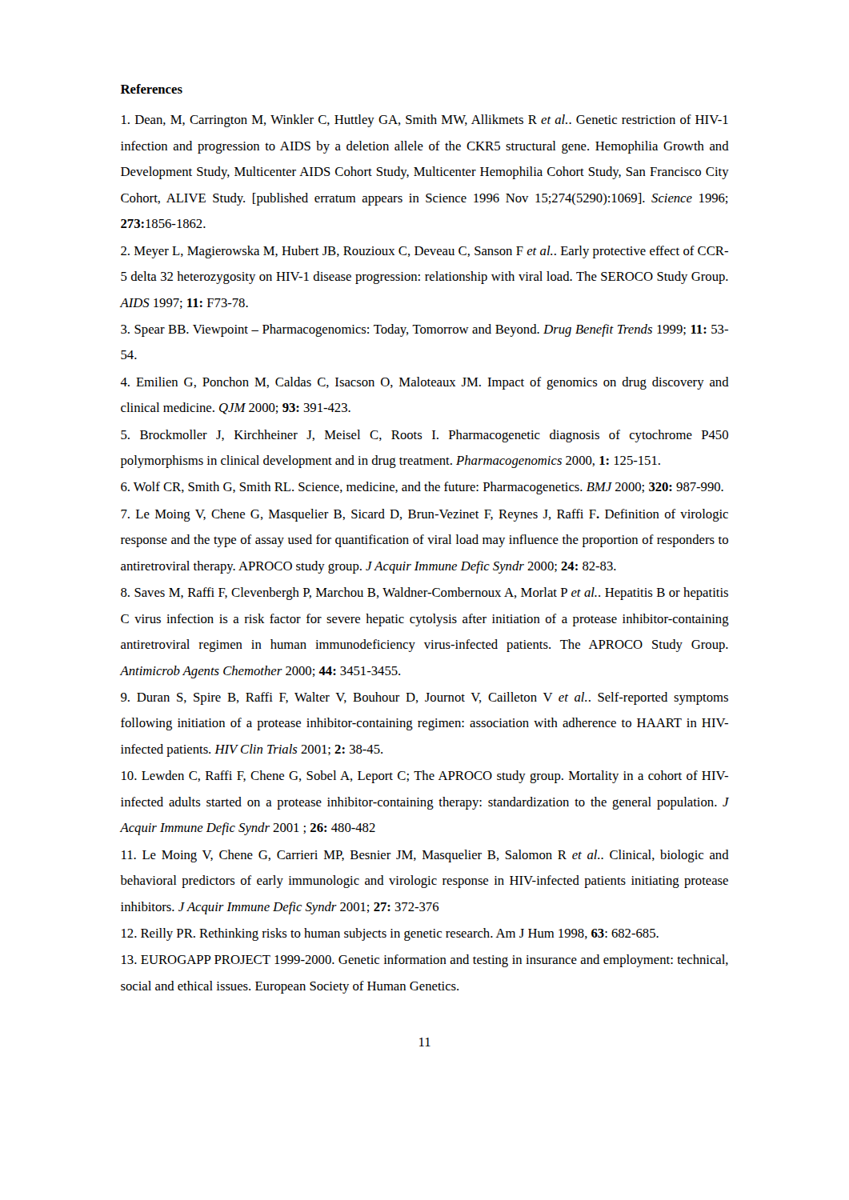References
1. Dean, M, Carrington M, Winkler C, Huttley GA, Smith MW, Allikmets R et al.. Genetic restriction of HIV-1 infection and progression to AIDS by a deletion allele of the CKR5 structural gene. Hemophilia Growth and Development Study, Multicenter AIDS Cohort Study, Multicenter Hemophilia Cohort Study, San Francisco City Cohort, ALIVE Study. [published erratum appears in Science 1996 Nov 15;274(5290):1069]. Science 1996; 273: 1856-1862.
2. Meyer L, Magierowska M, Hubert JB, Rouzioux C, Deveau C, Sanson F et al.. Early protective effect of CCR-5 delta 32 heterozygosity on HIV-1 disease progression: relationship with viral load. The SEROCO Study Group. AIDS 1997; 11: F73-78.
3. Spear BB. Viewpoint – Pharmacogenomics: Today, Tomorrow and Beyond. Drug Benefit Trends 1999; 11: 53-54.
4. Emilien G, Ponchon M, Caldas C, Isacson O, Maloteaux JM. Impact of genomics on drug discovery and clinical medicine. QJM 2000; 93: 391-423.
5. Brockmoller J, Kirchheiner J, Meisel C, Roots I. Pharmacogenetic diagnosis of cytochrome P450 polymorphisms in clinical development and in drug treatment. Pharmacogenomics 2000, 1: 125-151.
6. Wolf CR, Smith G, Smith RL. Science, medicine, and the future: Pharmacogenetics. BMJ 2000; 320: 987-990.
7. Le Moing V, Chene G, Masquelier B, Sicard D, Brun-Vezinet F, Reynes J, Raffi F. Definition of virologic response and the type of assay used for quantification of viral load may influence the proportion of responders to antiretroviral therapy. APROCO study group. J Acquir Immune Defic Syndr 2000; 24: 82-83.
8. Saves M, Raffi F, Clevenbergh P, Marchou B, Waldner-Combernoux A, Morlat P et al.. Hepatitis B or hepatitis C virus infection is a risk factor for severe hepatic cytolysis after initiation of a protease inhibitor-containing antiretroviral regimen in human immunodeficiency virus-infected patients. The APROCO Study Group. Antimicrob Agents Chemother 2000; 44: 3451-3455.
9. Duran S, Spire B, Raffi F, Walter V, Bouhour D, Journot V, Cailleton V et al.. Self-reported symptoms following initiation of a protease inhibitor-containing regimen: association with adherence to HAART in HIV-infected patients. HIV Clin Trials 2001; 2: 38-45.
10. Lewden C, Raffi F, Chene G, Sobel A, Leport C; The APROCO study group. Mortality in a cohort of HIV- infected adults started on a protease inhibitor-containing therapy: standardization to the general population. J Acquir Immune Defic Syndr 2001 ; 26: 480-482
11. Le Moing V, Chene G, Carrieri MP, Besnier JM, Masquelier B, Salomon R et al.. Clinical, biologic and behavioral predictors of early immunologic and virologic response in HIV-infected patients initiating protease inhibitors. J Acquir Immune Defic Syndr 2001; 27: 372-376
12. Reilly PR. Rethinking risks to human subjects in genetic research. Am J Hum 1998, 63: 682-685.
13. EUROGAPP PROJECT 1999-2000. Genetic information and testing in insurance and employment: technical, social and ethical issues. European Society of Human Genetics.
11